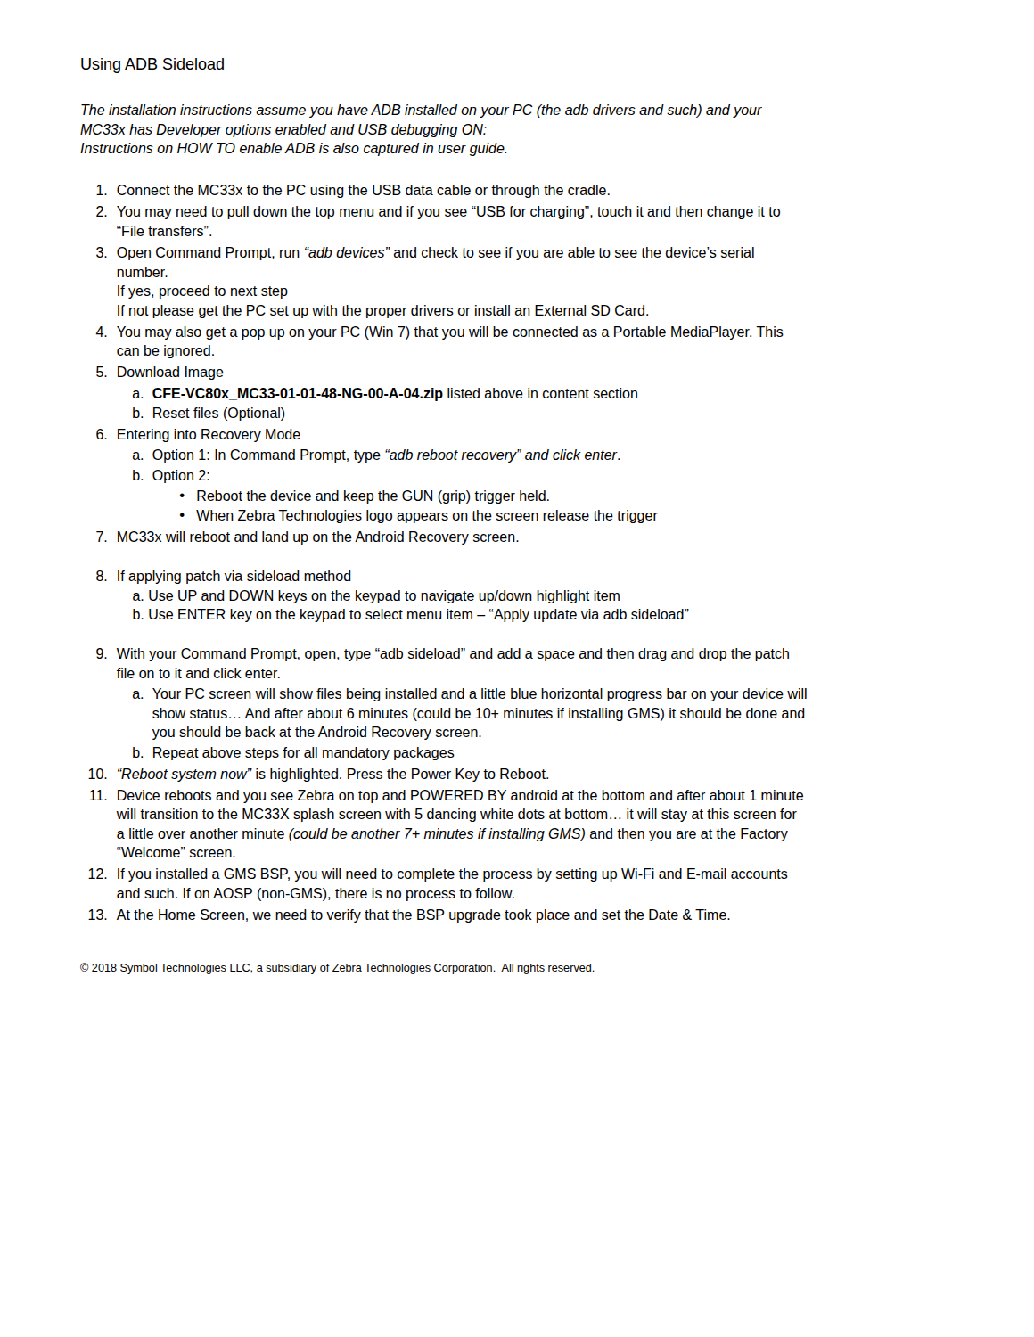Using ADB Sideload
The installation instructions assume you have ADB installed on your PC (the adb drivers and such) and your MC33x has Developer options enabled and USB debugging ON:
Instructions on HOW TO enable ADB is also captured in user guide.
Connect the MC33x to the PC using the USB data cable or through the cradle.
You may need to pull down the top menu and if you see “USB for charging”, touch it and then change it to “File transfers”.
Open Command Prompt, run “adb devices” and check to see if you are able to see the device’s serial number.
If yes, proceed to next step
If not please get the PC set up with the proper drivers or install an External SD Card.
You may also get a pop up on your PC (Win 7) that you will be connected as a Portable MediaPlayer. This can be ignored.
Download Image
CFE-VC80x_MC33-01-01-48-NG-00-A-04.zip listed above in content section
Reset files (Optional)
Entering into Recovery Mode
Option 1: In Command Prompt, type “adb reboot recovery” and click enter.
Option 2:
Reboot the device and keep the GUN (grip) trigger held.
When Zebra Technologies logo appears on the screen release the trigger
MC33x will reboot and land up on the Android Recovery screen.
If applying patch via sideload method
a. Use UP and DOWN keys on the keypad to navigate up/down highlight item
b. Use ENTER key on the keypad to select menu item – “Apply update via adb sideload”
With your Command Prompt, open, type “adb sideload” and add a space and then drag and drop the patch file on to it and click enter.
Your PC screen will show files being installed and a little blue horizontal progress bar on your device will show status… And after about 6 minutes (could be 10+ minutes if installing GMS) it should be done and you should be back at the Android Recovery screen.
Repeat above steps for all mandatory packages
“Reboot system now” is highlighted. Press the Power Key to Reboot.
Device reboots and you see Zebra on top and POWERED BY android at the bottom and after about 1 minute will transition to the MC33X splash screen with 5 dancing white dots at bottom… it will stay at this screen for a little over another minute (could be another 7+ minutes if installing GMS) and then you are at the Factory “Welcome” screen.
If you installed a GMS BSP, you will need to complete the process by setting up Wi-Fi and E-mail accounts and such. If on AOSP (non-GMS), there is no process to follow.
At the Home Screen, we need to verify that the BSP upgrade took place and set the Date & Time.
© 2018 Symbol Technologies LLC, a subsidiary of Zebra Technologies Corporation. All rights reserved.